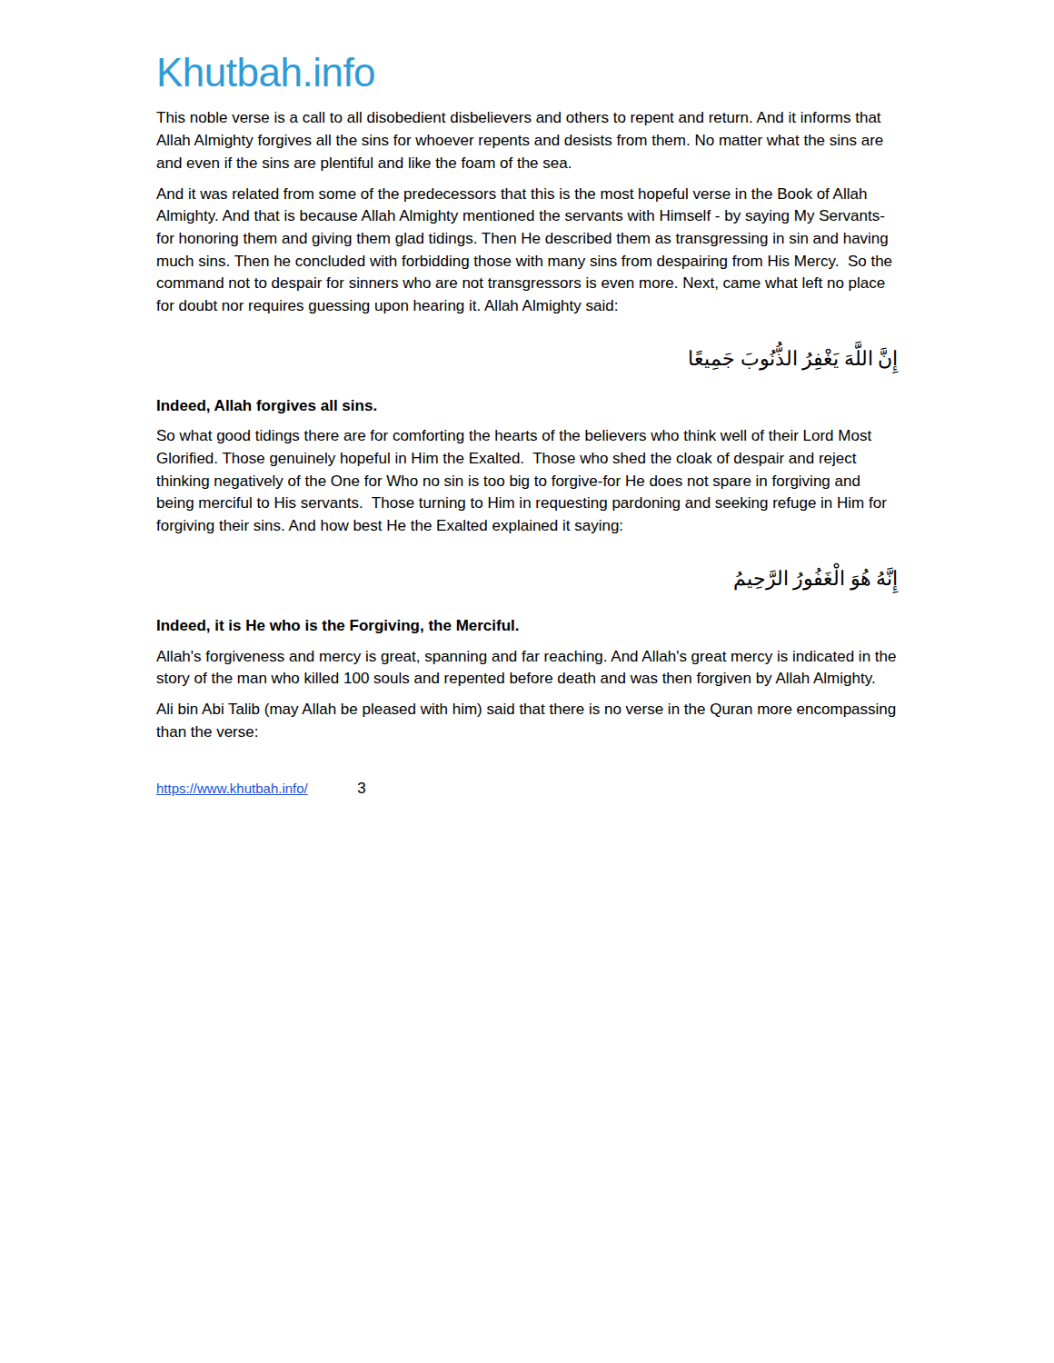Khutbah.info
This noble verse is a call to all disobedient disbelievers and others to repent and return. And it informs that Allah Almighty forgives all the sins for whoever repents and desists from them. No matter what the sins are and even if the sins are plentiful and like the foam of the sea.
And it was related from some of the predecessors that this is the most hopeful verse in the Book of Allah Almighty. And that is because Allah Almighty mentioned the servants with Himself - by saying My Servants- for honoring them and giving them glad tidings. Then He described them as transgressing in sin and having much sins. Then he concluded with forbidding those with many sins from despairing from His Mercy. So the command not to despair for sinners who are not transgressors is even more. Next, came what left no place for doubt nor requires guessing upon hearing it. Allah Almighty said:
إِنَّ اللَّهَ يَغْفِرُ الذُّنُوبَ جَمِيعًا
Indeed, Allah forgives all sins.
So what good tidings there are for comforting the hearts of the believers who think well of their Lord Most Glorified. Those genuinely hopeful in Him the Exalted. Those who shed the cloak of despair and reject thinking negatively of the One for Who no sin is too big to forgive-for He does not spare in forgiving and being merciful to His servants. Those turning to Him in requesting pardoning and seeking refuge in Him for forgiving their sins. And how best He the Exalted explained it saying:
إِنَّهُ هُوَ الْغَفُورُ الرَّحِيمُ
Indeed, it is He who is the Forgiving, the Merciful.
Allah's forgiveness and mercy is great, spanning and far reaching. And Allah's great mercy is indicated in the story of the man who killed 100 souls and repented before death and was then forgiven by Allah Almighty.
Ali bin Abi Talib (may Allah be pleased with him) said that there is no verse in the Quran more encompassing than the verse:
https://www.khutbah.info/ 3